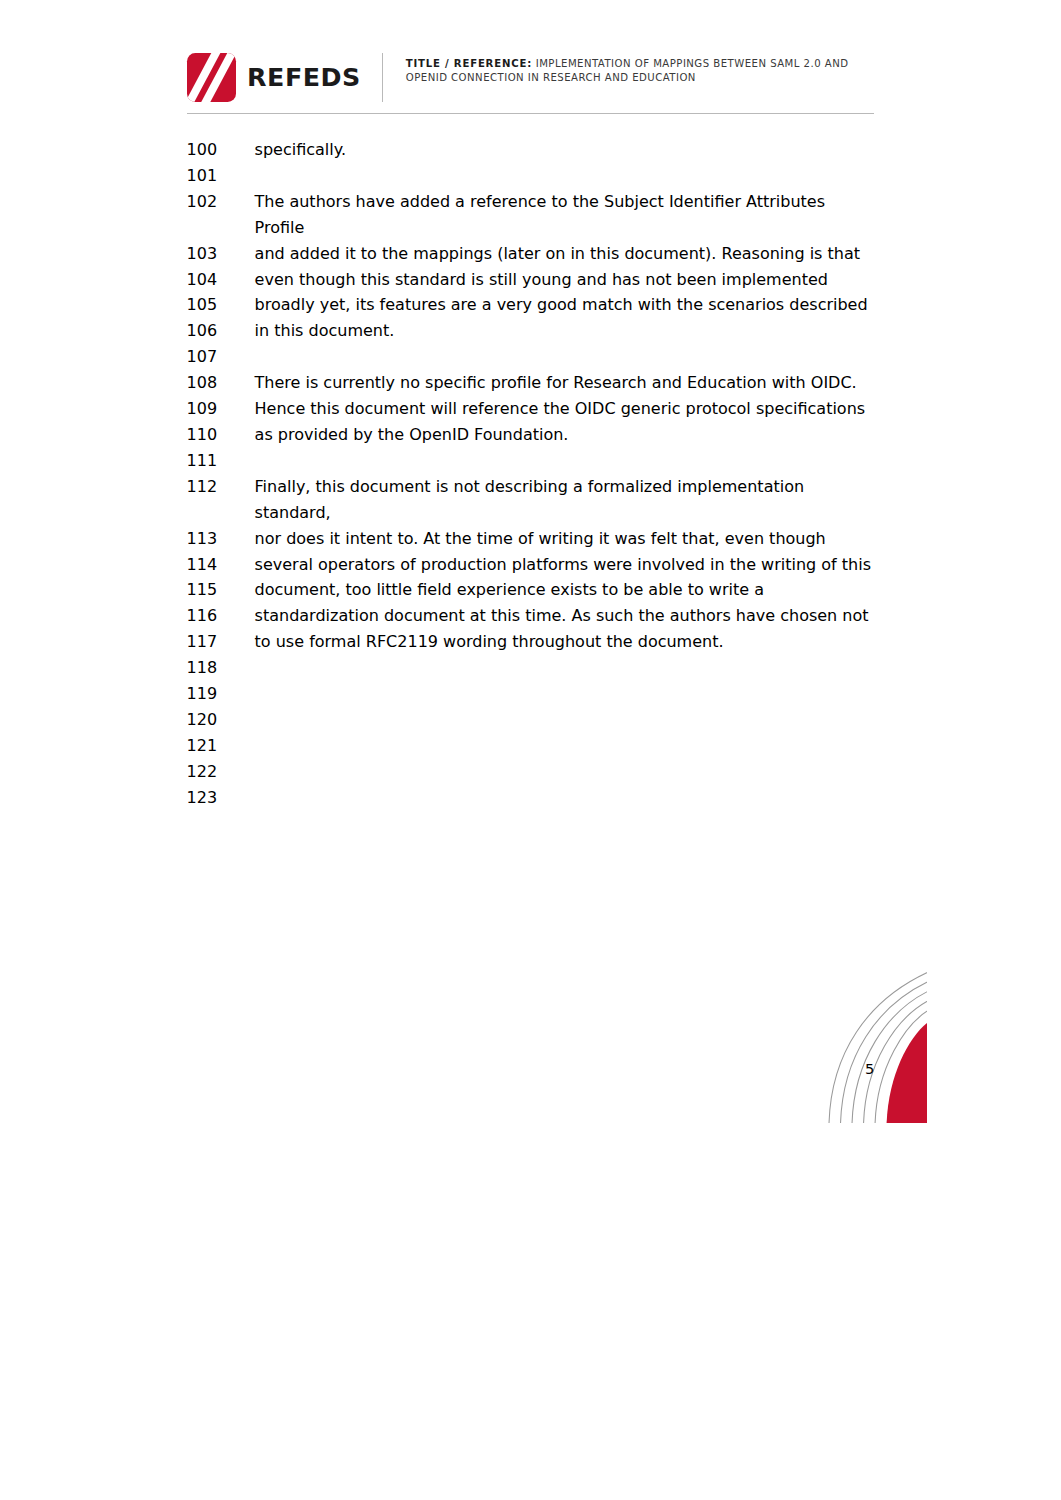REFEDS
Title / Reference: Implementation of mappings between SAML 2.0 and OpenID Connection in Research and Education
specifically.
The authors have added a reference to the Subject Identifier Attributes Profile
and added it to the mappings (later on in this document). Reasoning is that
even though this standard is still young and has not been implemented
broadly yet, its features are a very good match with the scenarios described
in this document.
There is currently no specific profile for Research and Education with OIDC.
Hence this document will reference the OIDC generic protocol specifications
as provided by the OpenID Foundation.
Finally, this document is not describing a formalized implementation standard,
nor does it intent to. At the time of writing it was felt that, even though
several operators of production platforms were involved in the writing of this
document, too little field experience exists to be able to write a
standardization document at this time. As such the authors have chosen not
to use formal RFC2119 wording throughout the document.
5